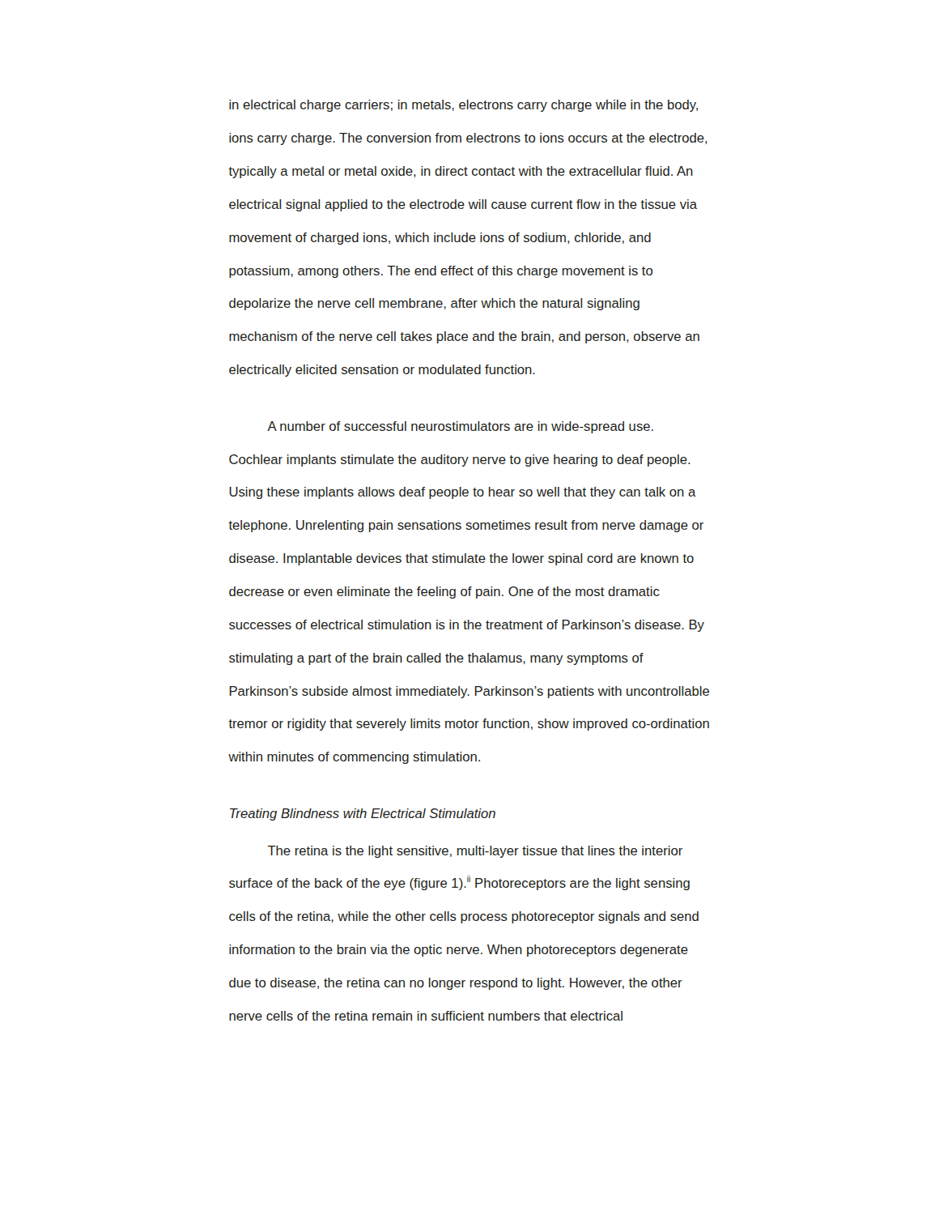in electrical charge carriers; in metals, electrons carry charge while in the body, ions carry charge. The conversion from electrons to ions occurs at the electrode, typically a metal or metal oxide, in direct contact with the extracellular fluid. An electrical signal applied to the electrode will cause current flow in the tissue via movement of charged ions, which include ions of sodium, chloride, and potassium, among others. The end effect of this charge movement is to depolarize the nerve cell membrane, after which the natural signaling mechanism of the nerve cell takes place and the brain, and person, observe an electrically elicited sensation or modulated function.
A number of successful neurostimulators are in wide-spread use. Cochlear implants stimulate the auditory nerve to give hearing to deaf people. Using these implants allows deaf people to hear so well that they can talk on a telephone. Unrelenting pain sensations sometimes result from nerve damage or disease. Implantable devices that stimulate the lower spinal cord are known to decrease or even eliminate the feeling of pain. One of the most dramatic successes of electrical stimulation is in the treatment of Parkinson’s disease. By stimulating a part of the brain called the thalamus, many symptoms of Parkinson’s subside almost immediately. Parkinson’s patients with uncontrollable tremor or rigidity that severely limits motor function, show improved co-ordination within minutes of commencing stimulation.
Treating Blindness with Electrical Stimulation
The retina is the light sensitive, multi-layer tissue that lines the interior surface of the back of the eye (figure 1).ii Photoreceptors are the light sensing cells of the retina, while the other cells process photoreceptor signals and send information to the brain via the optic nerve. When photoreceptors degenerate due to disease, the retina can no longer respond to light. However, the other nerve cells of the retina remain in sufficient numbers that electrical